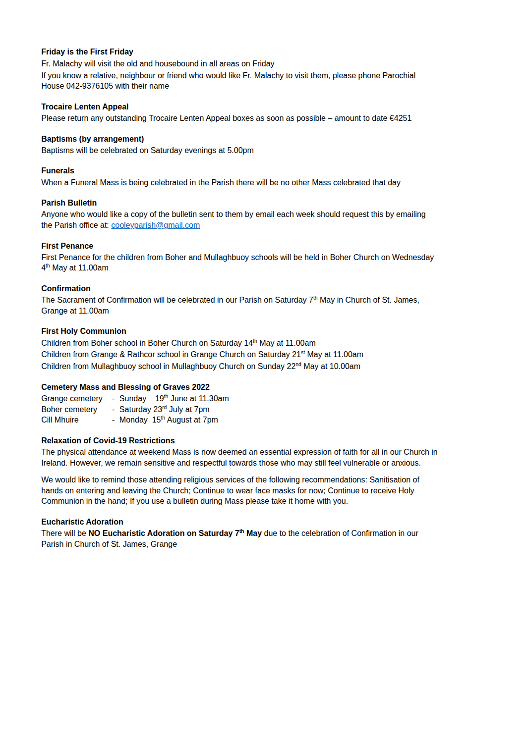Friday is the First Friday
Fr. Malachy will visit the old and housebound in all areas on Friday
If you know a relative, neighbour or friend who would like Fr. Malachy to visit them, please phone Parochial House 042-9376105 with their name
Trocaire Lenten Appeal
Please return any outstanding Trocaire Lenten Appeal boxes as soon as possible – amount to date €4251
Baptisms (by arrangement)
Baptisms will be celebrated on Saturday evenings at 5.00pm
Funerals
When a Funeral Mass is being celebrated in the Parish there will be no other Mass celebrated that day
Parish Bulletin
Anyone who would like a copy of the bulletin sent to them by email each week should request this by emailing the Parish office at: cooleyparish@gmail.com
First Penance
First Penance for the children from Boher and Mullaghbuoy schools will be held in Boher Church on Wednesday 4th May at 11.00am
Confirmation
The Sacrament of Confirmation will be celebrated in our Parish on Saturday 7th May in Church of St. James, Grange at 11.00am
First Holy Communion
Children from Boher school in Boher Church on Saturday 14th May at 11.00am
Children from Grange & Rathcor school in Grange Church on Saturday 21st May at 11.00am
Children from Mullaghbuoy school in Mullaghbuoy Church on Sunday 22nd May at 10.00am
Cemetery Mass and Blessing of Graves 2022
| Grange cemetery | - | Sunday 19 th June at 11.30am |
| Boher cemetery | - | Saturday 23 rd July at 7pm |
| Cill Mhuire | - | Monday 15 th August at 7pm |
Relaxation of Covid-19 Restrictions
The physical attendance at weekend Mass is now deemed an essential expression of faith for all in our Church in Ireland. However, we remain sensitive and respectful towards those who may still feel vulnerable or anxious.
We would like to remind those attending religious services of the following recommendations: Sanitisation of hands on entering and leaving the Church; Continue to wear face masks for now; Continue to receive Holy Communion in the hand; If you use a bulletin during Mass please take it home with you.
Eucharistic Adoration
There will be NO Eucharistic Adoration on Saturday 7th May due to the celebration of Confirmation in our Parish in Church of St. James, Grange